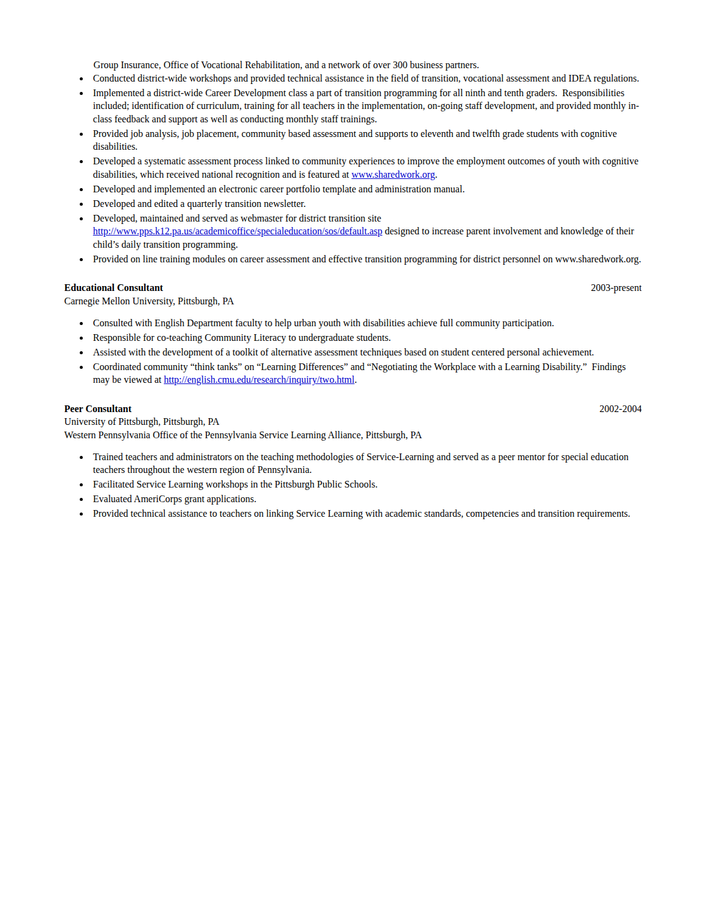Group Insurance, Office of Vocational Rehabilitation, and a network of over 300 business partners.
Conducted district-wide workshops and provided technical assistance in the field of transition, vocational assessment and IDEA regulations.
Implemented a district-wide Career Development class a part of transition programming for all ninth and tenth graders. Responsibilities included; identification of curriculum, training for all teachers in the implementation, on-going staff development, and provided monthly in-class feedback and support as well as conducting monthly staff trainings.
Provided job analysis, job placement, community based assessment and supports to eleventh and twelfth grade students with cognitive disabilities.
Developed a systematic assessment process linked to community experiences to improve the employment outcomes of youth with cognitive disabilities, which received national recognition and is featured at www.sharedwork.org.
Developed and implemented an electronic career portfolio template and administration manual.
Developed and edited a quarterly transition newsletter.
Developed, maintained and served as webmaster for district transition site http://www.pps.k12.pa.us/academicoffice/specialeducation/sos/default.asp designed to increase parent involvement and knowledge of their child’s daily transition programming.
Provided on line training modules on career assessment and effective transition programming for district personnel on www.sharedwork.org.
Educational Consultant 2003-present
Carnegie Mellon University, Pittsburgh, PA
Consulted with English Department faculty to help urban youth with disabilities achieve full community participation.
Responsible for co-teaching Community Literacy to undergraduate students.
Assisted with the development of a toolkit of alternative assessment techniques based on student centered personal achievement.
Coordinated community “think tanks” on “Learning Differences” and “Negotiating the Workplace with a Learning Disability.” Findings may be viewed at http://english.cmu.edu/research/inquiry/two.html.
Peer Consultant 2002-2004
University of Pittsburgh, Pittsburgh, PA
Western Pennsylvania Office of the Pennsylvania Service Learning Alliance, Pittsburgh, PA
Trained teachers and administrators on the teaching methodologies of Service-Learning and served as a peer mentor for special education teachers throughout the western region of Pennsylvania.
Facilitated Service Learning workshops in the Pittsburgh Public Schools.
Evaluated AmeriCorps grant applications.
Provided technical assistance to teachers on linking Service Learning with academic standards, competencies and transition requirements.